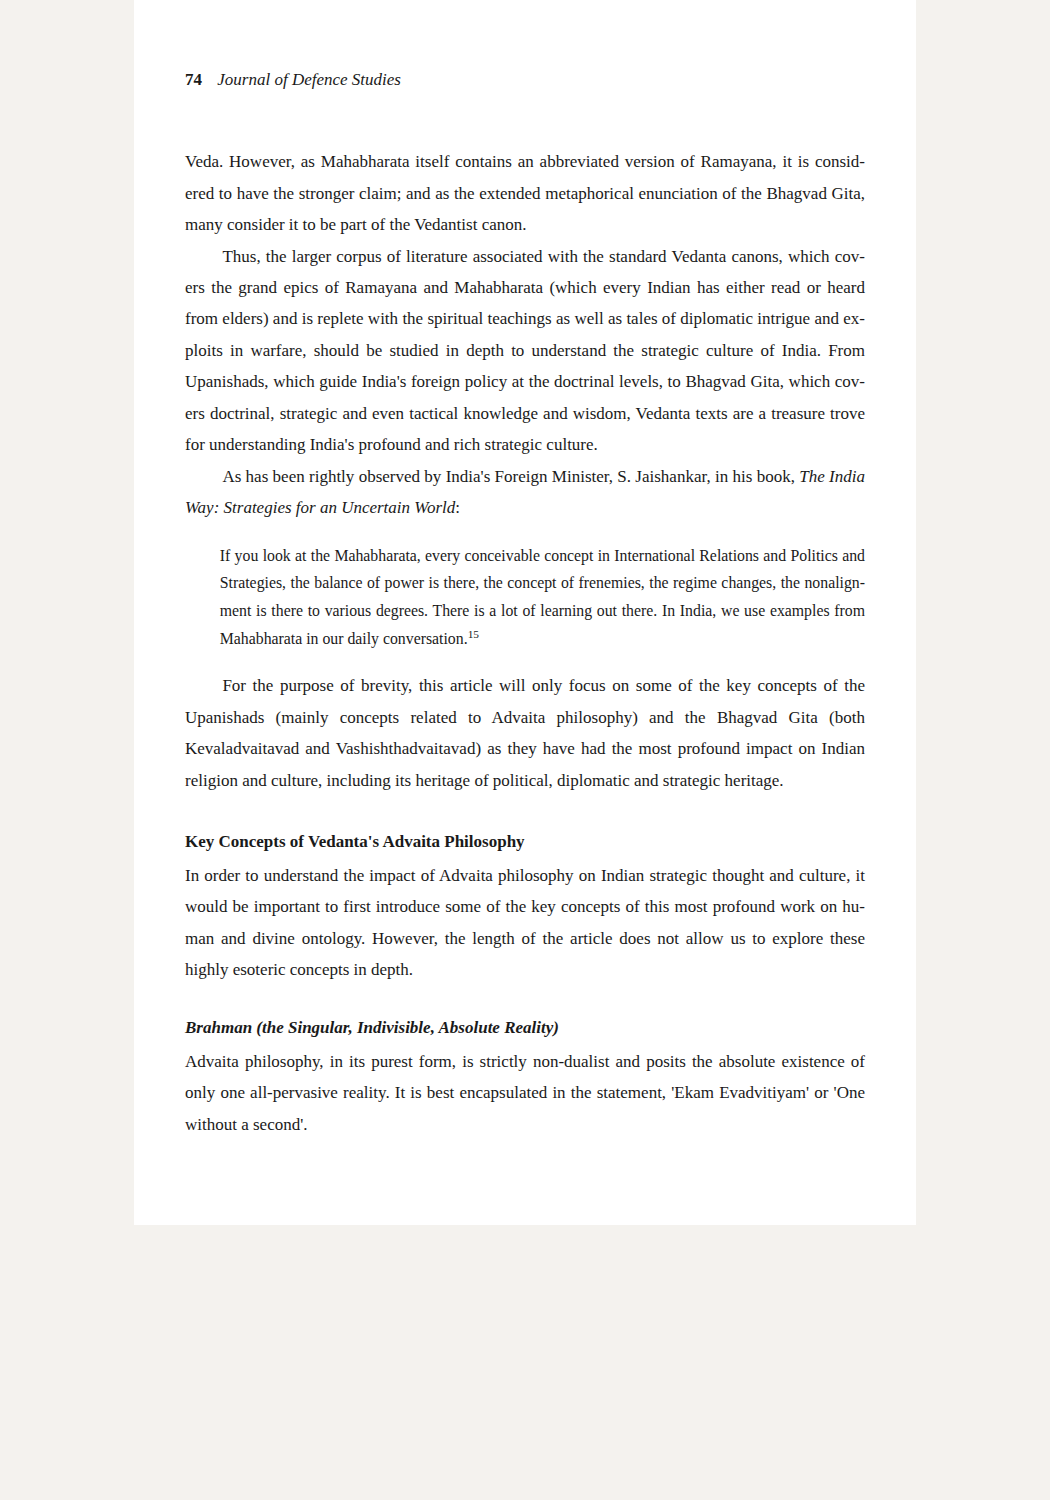74 Journal of Defence Studies
Veda. However, as Mahabharata itself contains an abbreviated version of Ramayana, it is considered to have the stronger claim; and as the extended metaphorical enunciation of the Bhagvad Gita, many consider it to be part of the Vedantist canon.
Thus, the larger corpus of literature associated with the standard Vedanta canons, which covers the grand epics of Ramayana and Mahabharata (which every Indian has either read or heard from elders) and is replete with the spiritual teachings as well as tales of diplomatic intrigue and exploits in warfare, should be studied in depth to understand the strategic culture of India. From Upanishads, which guide India's foreign policy at the doctrinal levels, to Bhagvad Gita, which covers doctrinal, strategic and even tactical knowledge and wisdom, Vedanta texts are a treasure trove for understanding India's profound and rich strategic culture.
As has been rightly observed by India's Foreign Minister, S. Jaishankar, in his book, The India Way: Strategies for an Uncertain World:
If you look at the Mahabharata, every conceivable concept in International Relations and Politics and Strategies, the balance of power is there, the concept of frenemies, the regime changes, the nonalignment is there to various degrees. There is a lot of learning out there. In India, we use examples from Mahabharata in our daily conversation.15
For the purpose of brevity, this article will only focus on some of the key concepts of the Upanishads (mainly concepts related to Advaita philosophy) and the Bhagvad Gita (both Kevaladvaitavad and Vashishthadvaitavad) as they have had the most profound impact on Indian religion and culture, including its heritage of political, diplomatic and strategic heritage.
Key Concepts of Vedanta's Advaita Philosophy
In order to understand the impact of Advaita philosophy on Indian strategic thought and culture, it would be important to first introduce some of the key concepts of this most profound work on human and divine ontology. However, the length of the article does not allow us to explore these highly esoteric concepts in depth.
Brahman (the Singular, Indivisible, Absolute Reality)
Advaita philosophy, in its purest form, is strictly non-dualist and posits the absolute existence of only one all-pervasive reality. It is best encapsulated in the statement, 'Ekam Evadvitiyam' or 'One without a second'.